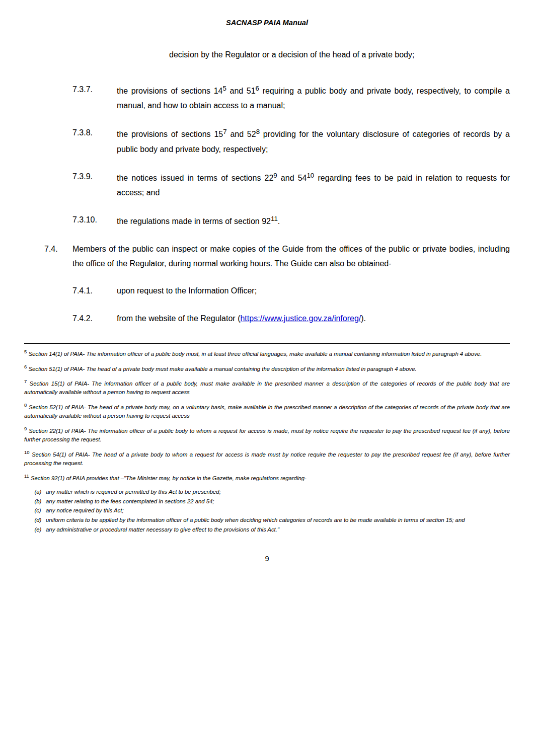SACNASP PAIA Manual
decision by the Regulator or a decision of the head of a private body;
7.3.7.
the provisions of sections 145 and 516 requiring a public body and private body, respectively, to compile a manual, and how to obtain access to a manual;
7.3.8.
the provisions of sections 157 and 528 providing for the voluntary disclosure of categories of records by a public body and private body, respectively;
7.3.9.
the notices issued in terms of sections 229 and 5410 regarding fees to be paid in relation to requests for access; and
7.3.10.
the regulations made in terms of section 9211.
7.4.
Members of the public can inspect or make copies of the Guide from the offices of the public or private bodies, including the office of the Regulator, during normal working hours. The Guide can also be obtained-
7.4.1.
upon request to the Information Officer;
7.4.2.
from the website of the Regulator (https://www.justice.gov.za/inforeg/).
5 Section 14(1) of PAIA- The information officer of a public body must, in at least three official languages, make available a manual containing information listed in paragraph 4 above.
6 Section 51(1) of PAIA- The head of a private body must make available a manual containing the description of the information listed in paragraph 4 above.
7 Section 15(1) of PAIA- The information officer of a public body, must make available in the prescribed manner a description of the categories of records of the public body that are automatically available without a person having to request access
8 Section 52(1) of PAIA- The head of a private body may, on a voluntary basis, make available in the prescribed manner a description of the categories of records of the private body that are automatically available without a person having to request access
9 Section 22(1) of PAIA- The information officer of a public body to whom a request for access is made, must by notice require the requester to pay the prescribed request fee (if any), before further processing the request.
10 Section 54(1) of PAIA- The head of a private body to whom a request for access is made must by notice require the requester to pay the prescribed request fee (if any), before further processing the request.
11 Section 92(1) of PAIA provides that –"The Minister may, by notice in the Gazette, make regulations regarding-
(a) any matter which is required or permitted by this Act to be prescribed;
(b) any matter relating to the fees contemplated in sections 22 and 54;
(c) any notice required by this Act;
(d) uniform criteria to be applied by the information officer of a public body when deciding which categories of records are to be made available in terms of section 15; and
(e) any administrative or procedural matter necessary to give effect to the provisions of this Act."
9